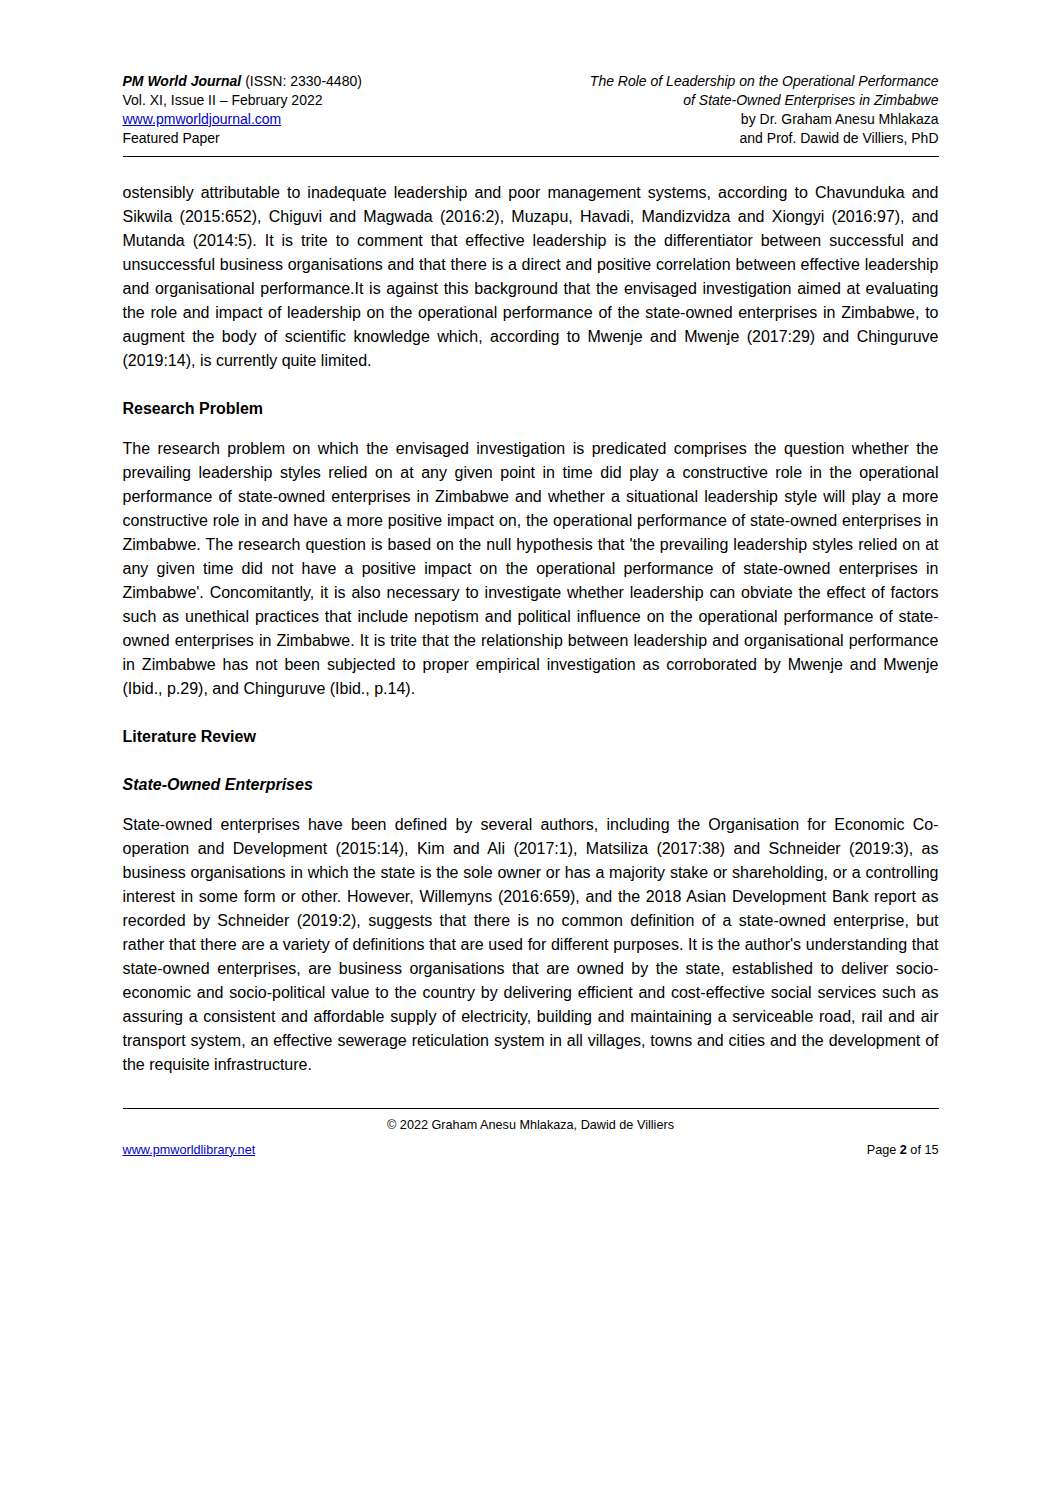PM World Journal (ISSN: 2330-4480)
Vol. XI, Issue II – February 2022
www.pmworldjournal.com
Featured Paper
The Role of Leadership on the Operational Performance
of State-Owned Enterprises in Zimbabwe
by Dr. Graham Anesu Mhlakaza
and Prof. Dawid de Villiers, PhD
ostensibly attributable to inadequate leadership and poor management systems, according to Chavunduka and Sikwila (2015:652), Chiguvi and Magwada (2016:2), Muzapu, Havadi, Mandizvidza and Xiongyi (2016:97), and Mutanda (2014:5). It is trite to comment that effective leadership is the differentiator between successful and unsuccessful business organisations and that there is a direct and positive correlation between effective leadership and organisational performance.It is against this background that the envisaged investigation aimed at evaluating the role and impact of leadership on the operational performance of the state-owned enterprises in Zimbabwe, to augment the body of scientific knowledge which, according to Mwenje and Mwenje (2017:29) and Chinguruve (2019:14), is currently quite limited.
Research Problem
The research problem on which the envisaged investigation is predicated comprises the question whether the prevailing leadership styles relied on at any given point in time did play a constructive role in the operational performance of state-owned enterprises in Zimbabwe and whether a situational leadership style will play a more constructive role in and have a more positive impact on, the operational performance of state-owned enterprises in Zimbabwe. The research question is based on the null hypothesis that 'the prevailing leadership styles relied on at any given time did not have a positive impact on the operational performance of state-owned enterprises in Zimbabwe'. Concomitantly, it is also necessary to investigate whether leadership can obviate the effect of factors such as unethical practices that include nepotism and political influence on the operational performance of state-owned enterprises in Zimbabwe. It is trite that the relationship between leadership and organisational performance in Zimbabwe has not been subjected to proper empirical investigation as corroborated by Mwenje and Mwenje (Ibid., p.29), and Chinguruve (Ibid., p.14).
Literature Review
State-Owned Enterprises
State-owned enterprises have been defined by several authors, including the Organisation for Economic Co-operation and Development (2015:14), Kim and Ali (2017:1), Matsiliza (2017:38) and Schneider (2019:3), as business organisations in which the state is the sole owner or has a majority stake or shareholding, or a controlling interest in some form or other. However, Willemyns (2016:659), and the 2018 Asian Development Bank report as recorded by Schneider (2019:2), suggests that there is no common definition of a state-owned enterprise, but rather that there are a variety of definitions that are used for different purposes. It is the author's understanding that state-owned enterprises, are business organisations that are owned by the state, established to deliver socio-economic and socio-political value to the country by delivering efficient and cost-effective social services such as assuring a consistent and affordable supply of electricity, building and maintaining a serviceable road, rail and air transport system, an effective sewerage reticulation system in all villages, towns and cities and the development of the requisite infrastructure.
© 2022 Graham Anesu Mhlakaza, Dawid de Villiers
www.pmworldlibrary.net
Page 2 of 15